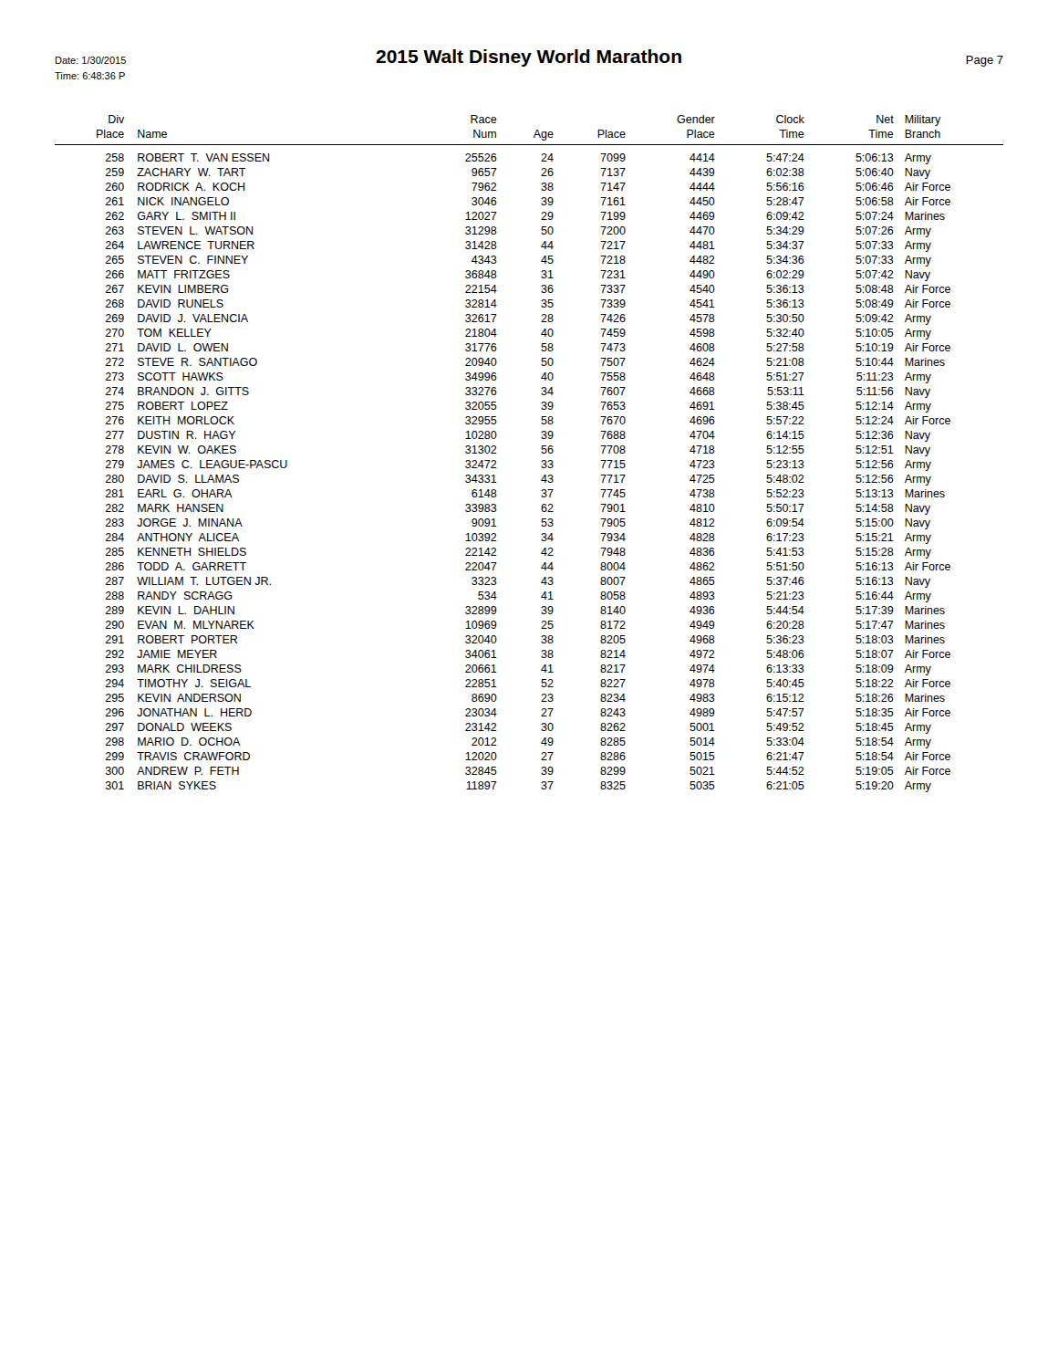Date: 1/30/2015
Time: 6:48:36 P
2015 Walt Disney World Marathon
Page 7
| Div | | Race | | | Gender | Clock | Net | Military |
| --- | --- | --- | --- | --- | --- | --- | --- | --- |
| Place | Name | Num | Age | Place | Place | Time | Time | Branch |
| 258 | ROBERT T. VAN ESSEN | 25526 | 24 | 7099 | 4414 | 5:47:24 | 5:06:13 | Army |
| 259 | ZACHARY W. TART | 9657 | 26 | 7137 | 4439 | 6:02:38 | 5:06:40 | Navy |
| 260 | RODRICK A. KOCH | 7962 | 38 | 7147 | 4444 | 5:56:16 | 5:06:46 | Air Force |
| 261 | NICK INANGELO | 3046 | 39 | 7161 | 4450 | 5:28:47 | 5:06:58 | Air Force |
| 262 | GARY L. SMITH II | 12027 | 29 | 7199 | 4469 | 6:09:42 | 5:07:24 | Marines |
| 263 | STEVEN L. WATSON | 31298 | 50 | 7200 | 4470 | 5:34:29 | 5:07:26 | Army |
| 264 | LAWRENCE TURNER | 31428 | 44 | 7217 | 4481 | 5:34:37 | 5:07:33 | Army |
| 265 | STEVEN C. FINNEY | 4343 | 45 | 7218 | 4482 | 5:34:36 | 5:07:33 | Army |
| 266 | MATT FRITZGES | 36848 | 31 | 7231 | 4490 | 6:02:29 | 5:07:42 | Navy |
| 267 | KEVIN LIMBERG | 22154 | 36 | 7337 | 4540 | 5:36:13 | 5:08:48 | Air Force |
| 268 | DAVID RUNELS | 32814 | 35 | 7339 | 4541 | 5:36:13 | 5:08:49 | Air Force |
| 269 | DAVID J. VALENCIA | 32617 | 28 | 7426 | 4578 | 5:30:50 | 5:09:42 | Army |
| 270 | TOM KELLEY | 21804 | 40 | 7459 | 4598 | 5:32:40 | 5:10:05 | Army |
| 271 | DAVID L. OWEN | 31776 | 58 | 7473 | 4608 | 5:27:58 | 5:10:19 | Air Force |
| 272 | STEVE R. SANTIAGO | 20940 | 50 | 7507 | 4624 | 5:21:08 | 5:10:44 | Marines |
| 273 | SCOTT HAWKS | 34996 | 40 | 7558 | 4648 | 5:51:27 | 5:11:23 | Army |
| 274 | BRANDON J. GITTS | 33276 | 34 | 7607 | 4668 | 5:53:11 | 5:11:56 | Navy |
| 275 | ROBERT LOPEZ | 32055 | 39 | 7653 | 4691 | 5:38:45 | 5:12:14 | Army |
| 276 | KEITH MORLOCK | 32955 | 58 | 7670 | 4696 | 5:57:22 | 5:12:24 | Air Force |
| 277 | DUSTIN R. HAGY | 10280 | 39 | 7688 | 4704 | 6:14:15 | 5:12:36 | Navy |
| 278 | KEVIN W. OAKES | 31302 | 56 | 7708 | 4718 | 5:12:55 | 5:12:51 | Navy |
| 279 | JAMES C. LEAGUE-PASCU | 32472 | 33 | 7715 | 4723 | 5:23:13 | 5:12:56 | Army |
| 280 | DAVID S. LLAMAS | 34331 | 43 | 7717 | 4725 | 5:48:02 | 5:12:56 | Army |
| 281 | EARL G. OHARA | 6148 | 37 | 7745 | 4738 | 5:52:23 | 5:13:13 | Marines |
| 282 | MARK HANSEN | 33983 | 62 | 7901 | 4810 | 5:50:17 | 5:14:58 | Navy |
| 283 | JORGE J. MINANA | 9091 | 53 | 7905 | 4812 | 6:09:54 | 5:15:00 | Navy |
| 284 | ANTHONY ALICEA | 10392 | 34 | 7934 | 4828 | 6:17:23 | 5:15:21 | Army |
| 285 | KENNETH SHIELDS | 22142 | 42 | 7948 | 4836 | 5:41:53 | 5:15:28 | Army |
| 286 | TODD A. GARRETT | 22047 | 44 | 8004 | 4862 | 5:51:50 | 5:16:13 | Air Force |
| 287 | WILLIAM T. LUTGEN JR. | 3323 | 43 | 8007 | 4865 | 5:37:46 | 5:16:13 | Navy |
| 288 | RANDY SCRAGG | 534 | 41 | 8058 | 4893 | 5:21:23 | 5:16:44 | Army |
| 289 | KEVIN L. DAHLIN | 32899 | 39 | 8140 | 4936 | 5:44:54 | 5:17:39 | Marines |
| 290 | EVAN M. MLYNAREK | 10969 | 25 | 8172 | 4949 | 6:20:28 | 5:17:47 | Marines |
| 291 | ROBERT PORTER | 32040 | 38 | 8205 | 4968 | 5:36:23 | 5:18:03 | Marines |
| 292 | JAMIE MEYER | 34061 | 38 | 8214 | 4972 | 5:48:06 | 5:18:07 | Air Force |
| 293 | MARK CHILDRESS | 20661 | 41 | 8217 | 4974 | 6:13:33 | 5:18:09 | Army |
| 294 | TIMOTHY J. SEIGAL | 22851 | 52 | 8227 | 4978 | 5:40:45 | 5:18:22 | Air Force |
| 295 | KEVIN ANDERSON | 8690 | 23 | 8234 | 4983 | 6:15:12 | 5:18:26 | Marines |
| 296 | JONATHAN L. HERD | 23034 | 27 | 8243 | 4989 | 5:47:57 | 5:18:35 | Air Force |
| 297 | DONALD WEEKS | 23142 | 30 | 8262 | 5001 | 5:49:52 | 5:18:45 | Army |
| 298 | MARIO D. OCHOA | 2012 | 49 | 8285 | 5014 | 5:33:04 | 5:18:54 | Army |
| 299 | TRAVIS CRAWFORD | 12020 | 27 | 8286 | 5015 | 6:21:47 | 5:18:54 | Air Force |
| 300 | ANDREW P. FETH | 32845 | 39 | 8299 | 5021 | 5:44:52 | 5:19:05 | Air Force |
| 301 | BRIAN SYKES | 11897 | 37 | 8325 | 5035 | 6:21:05 | 5:19:20 | Army |